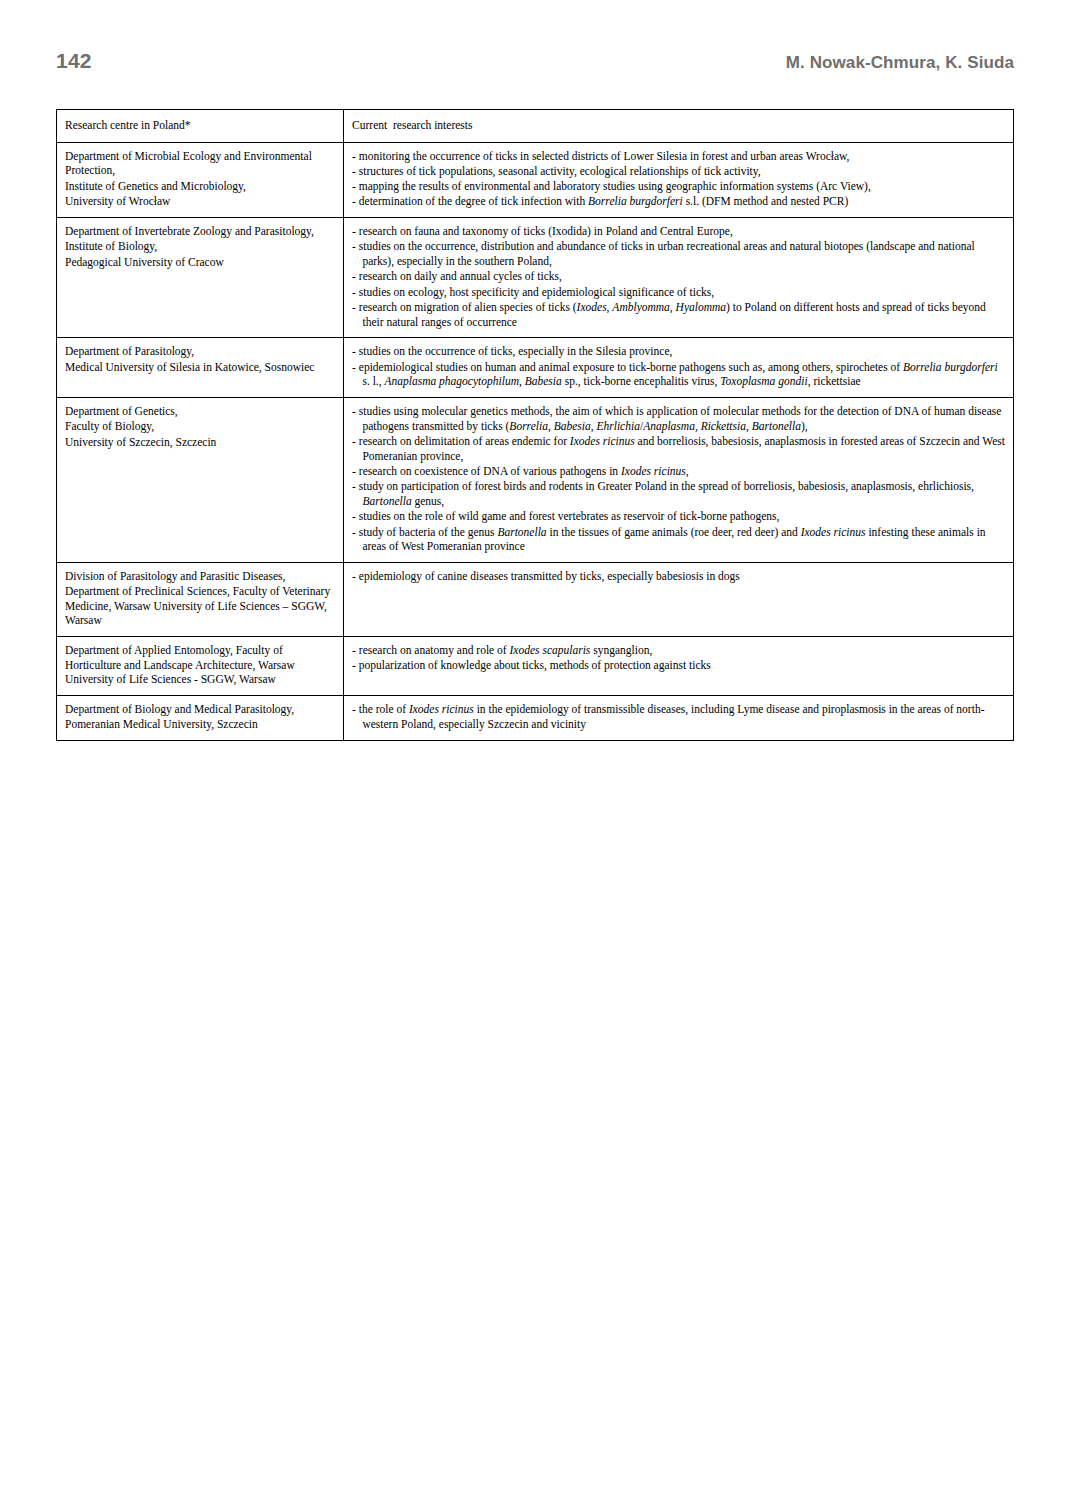142
M. Nowak-Chmura, K. Siuda
| Research centre in Poland* | Current research interests |
| --- | --- |
| Department of Microbial Ecology and Environmental Protection, Institute of Genetics and Microbiology, University of Wrocław | - monitoring the occurrence of ticks in selected districts of Lower Silesia in forest and urban areas Wrocław, - structures of tick populations, seasonal activity, ecological relationships of tick activity, - mapping the results of environmental and laboratory studies using geographic information systems (Arc View), - determination of the degree of tick infection with Borrelia burgdorferi s.l. (DFM method and nested PCR) |
| Department of Invertebrate Zoology and Parasitology, Institute of Biology, Pedagogical University of Cracow | - research on fauna and taxonomy of ticks (Ixodida) in Poland and Central Europe, - studies on the occurrence, distribution and abundance of ticks in urban recreational areas and natural biotopes (landscape and national parks), especially in the southern Poland, - research on daily and annual cycles of ticks, - studies on ecology, host specificity and epidemiological significance of ticks, - research on migration of alien species of ticks ( Ixodes , Amblyomma , Hyalomma ) to Poland on different hosts and spread of ticks beyond their natural ranges of occurrence |
| Department of Parasitology, Medical University of Silesia in Katowice, Sosnowiec | - studies on the occurrence of ticks, especially in the Silesia province, - epidemiological studies on human and animal exposure to tick-borne pathogens such as, among others, spirochetes of Borrelia burgdorferi s. l., Anaplasma phagocytophilum , Babesia sp., tick-borne encephalitis virus, Toxoplasma gondii , rickettsiae |
| Department of Genetics, Faculty of Biology, University of Szczecin, Szczecin | - studies using molecular genetics methods, the aim of which is application of molecular methods for the detection of DNA of human disease pathogens transmitted by ticks ( Borrelia , Babesia , Ehrlichia / Anaplasma, Rickettsia , Bartonella ), - research on delimitation of areas endemic for Ixodes ricinus and borreliosis, babesiosis, anaplasmosis in forested areas of Szczecin and West Pomeranian province, - research on coexistence of DNA of various pathogens in Ixodes ricinus , - study on participation of forest birds and rodents in Greater Poland in the spread of borreliosis, babesiosis, anaplasmosis, ehrlichiosis, Bartonella genus, - studies on the role of wild game and forest vertebrates as reservoir of tick-borne pathogens, - study of bacteria of the genus Bartonella in the tissues of game animals (roe deer, red deer) and Ixodes ricinus infesting these animals in areas of West Pomeranian province |
| Division of Parasitology and Parasitic Diseases, Department of Preclinical Sciences, Faculty of Veterinary Medicine, Warsaw University of Life Sciences – SGGW, Warsaw | - epidemiology of canine diseases transmitted by ticks, especially babesiosis in dogs |
| Department of Applied Entomology, Faculty of Horticulture and Landscape Architecture, Warsaw University of Life Sciences - SGGW, Warsaw | - research on anatomy and role of Ixodes scapularis synganglion, - popularization of knowledge about ticks, methods of protection against ticks |
| Department of Biology and Medical Parasitology, Pomeranian Medical University, Szczecin | - the role of Ixodes ricinus in the epidemiology of transmissible diseases, including Lyme disease and piroplasmosis in the areas of north-western Poland, especially Szczecin and vicinity |